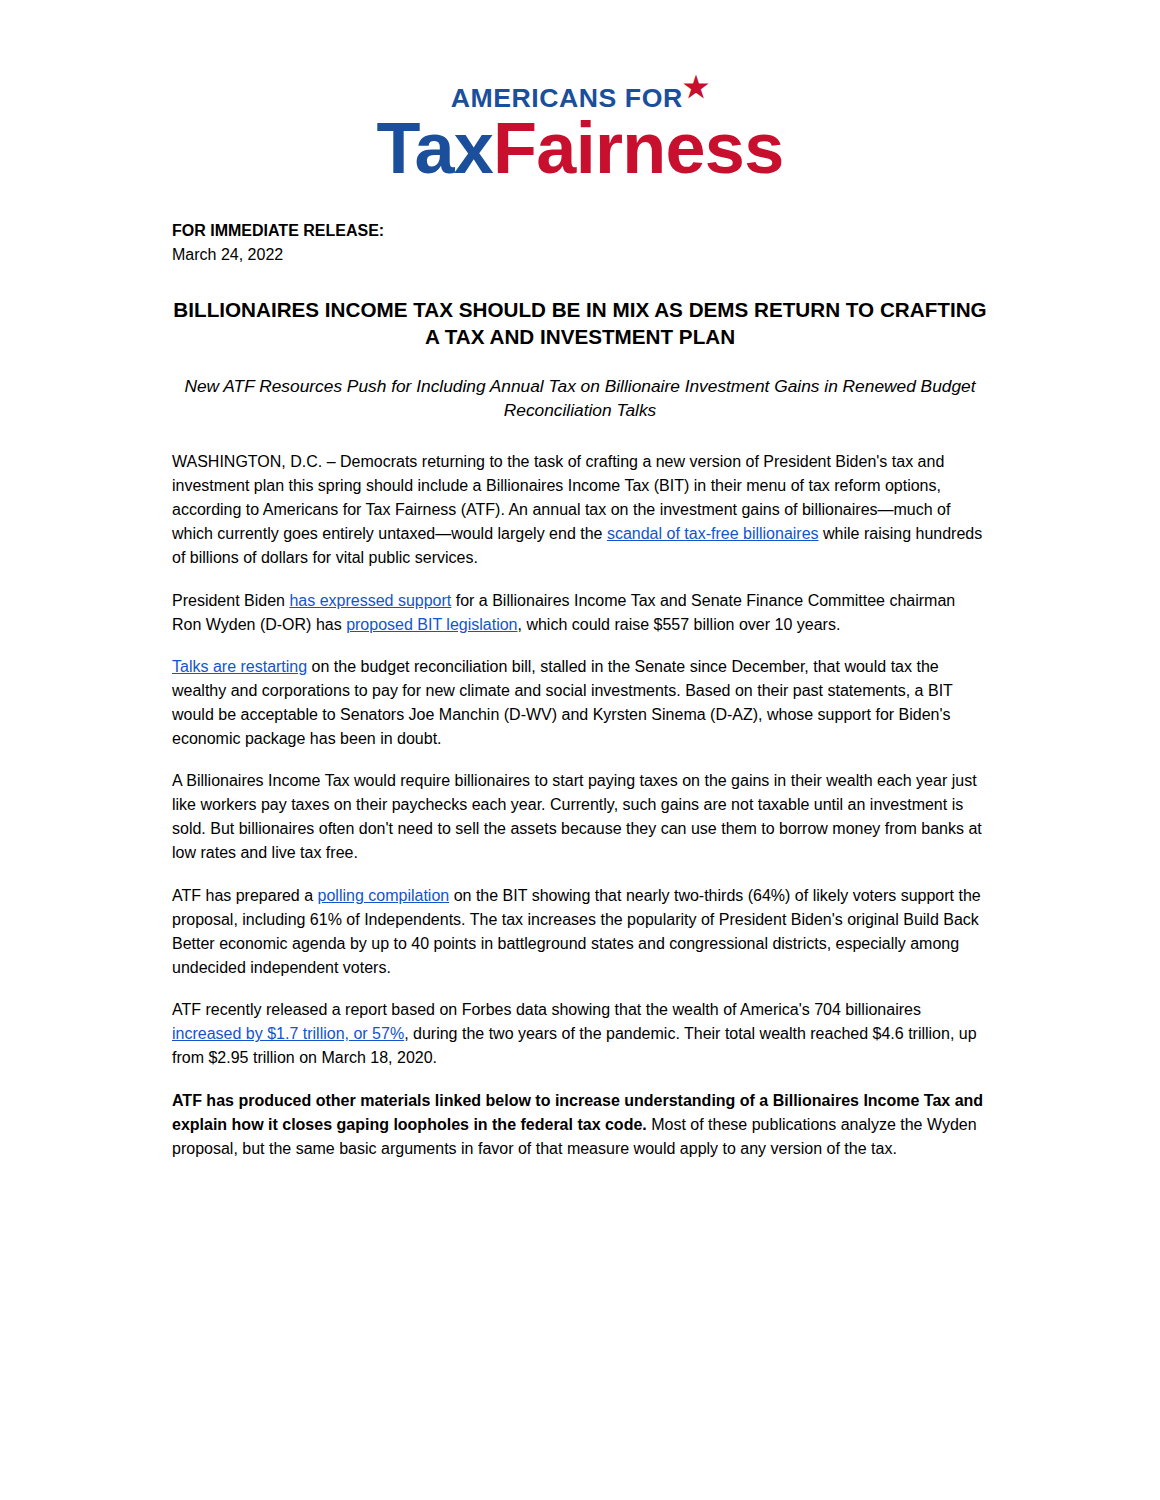Americans for★
Tax Fairness
FOR IMMEDIATE RELEASE:
March 24, 2022
Billionaires Income Tax Should Be in Mix as Dems Return to Crafting a Tax and Investment Plan
New ATF Resources Push for Including Annual Tax on Billionaire Investment Gains in Renewed Budget Reconciliation Talks
WASHINGTON, D.C. – Democrats returning to the task of crafting a new version of President Biden's tax and investment plan this spring should include a Billionaires Income Tax (BIT) in their menu of tax reform options, according to Americans for Tax Fairness (ATF). An annual tax on the investment gains of billionaires—much of which currently goes entirely untaxed—would largely end the scandal of tax-free billionaires while raising hundreds of billions of dollars for vital public services.
President Biden has expressed support for a Billionaires Income Tax and Senate Finance Committee chairman Ron Wyden (D-OR) has proposed BIT legislation, which could raise $557 billion over 10 years.
Talks are restarting on the budget reconciliation bill, stalled in the Senate since December, that would tax the wealthy and corporations to pay for new climate and social investments. Based on their past statements, a BIT would be acceptable to Senators Joe Manchin (D-WV) and Kyrsten Sinema (D-AZ), whose support for Biden's economic package has been in doubt.
A Billionaires Income Tax would require billionaires to start paying taxes on the gains in their wealth each year just like workers pay taxes on their paychecks each year. Currently, such gains are not taxable until an investment is sold. But billionaires often don't need to sell the assets because they can use them to borrow money from banks at low rates and live tax free.
ATF has prepared a polling compilation on the BIT showing that nearly two-thirds (64%) of likely voters support the proposal, including 61% of Independents. The tax increases the popularity of President Biden's original Build Back Better economic agenda by up to 40 points in battleground states and congressional districts, especially among undecided independent voters.
ATF recently released a report based on Forbes data showing that the wealth of America's 704 billionaires increased by $1.7 trillion, or 57%, during the two years of the pandemic. Their total wealth reached $4.6 trillion, up from $2.95 trillion on March 18, 2020.
ATF has produced other materials linked below to increase understanding of a Billionaires Income Tax and explain how it closes gaping loopholes in the federal tax code. Most of these publications analyze the Wyden proposal, but the same basic arguments in favor of that measure would apply to any version of the tax.